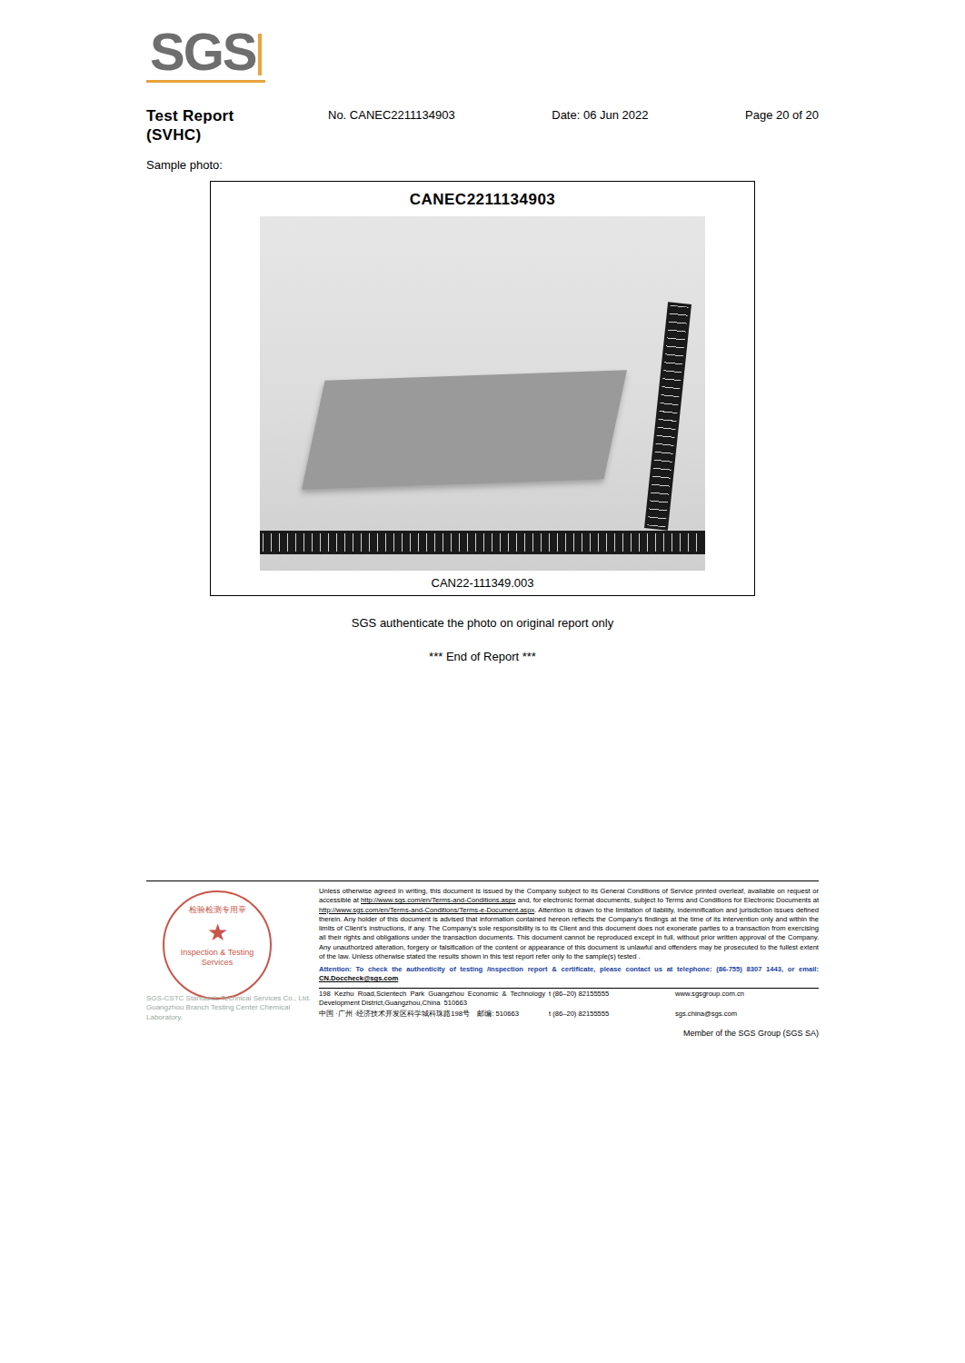SGS
Test Report
(SVHC)
No. CANEC2211134903 Date: 06 Jun 2022 Page 20 of 20
Sample photo:
CANEC2211134903
CAN22-111349.003
SGS authenticate the photo on original report only
*** End of Report ***
检验检测专用章
★ Inspection & Testing Services
SGS-CSTC Standards Technical Services Co., Ltd.
Guangzhou Branch Testing Center Chemical Laboratory.
Unless otherwise agreed in writing, this document is issued by the Company subject to its General Conditions of Service printed overleaf, available on request or accessible at http://www.sgs.com/en/Terms-and-Conditions.aspx and, for electronic format documents, subject to Terms and Conditions for Electronic Documents at http://www.sgs.com/en/Terms-and-Conditions/Terms-e-Document.aspx. Attention is drawn to the limitation of liability, indemnification and jurisdiction issues defined therein. Any holder of this document is advised that information contained hereon reflects the Company's findings at the time of its intervention only and within the limits of Client's instructions, if any. The Company's sole responsibility is to its Client and this document does not exonerate parties to a transaction from exercising all their rights and obligations under the transaction documents. This document cannot be reproduced except in full, without prior written approval of the Company. Any unauthorized alteration, forgery or falsification of the content or appearance of this document is unlawful and offenders may be prosecuted to the fullest extent of the law. Unless otherwise stated the results shown in this test report refer only to the sample(s) tested .
Attention: To check the authenticity of testing /inspection report & certificate, please contact us at telephone: (86-755) 8307 1443, or email: CN.Doccheck@sgs.com
| 198 Kezhu Road,Scientech Park Guangzhou Economic & Technology Development District,Guangzhou,China 510663 | t (86–20) 82155555 | www.sgsgroup.com.cn |
| 中国 ·广州 ·经济技术开发区科学城科珠路198号 邮编: 510663 | t (86–20) 82155555 | sgs.china@sgs.com |
Member of the SGS Group (SGS SA)